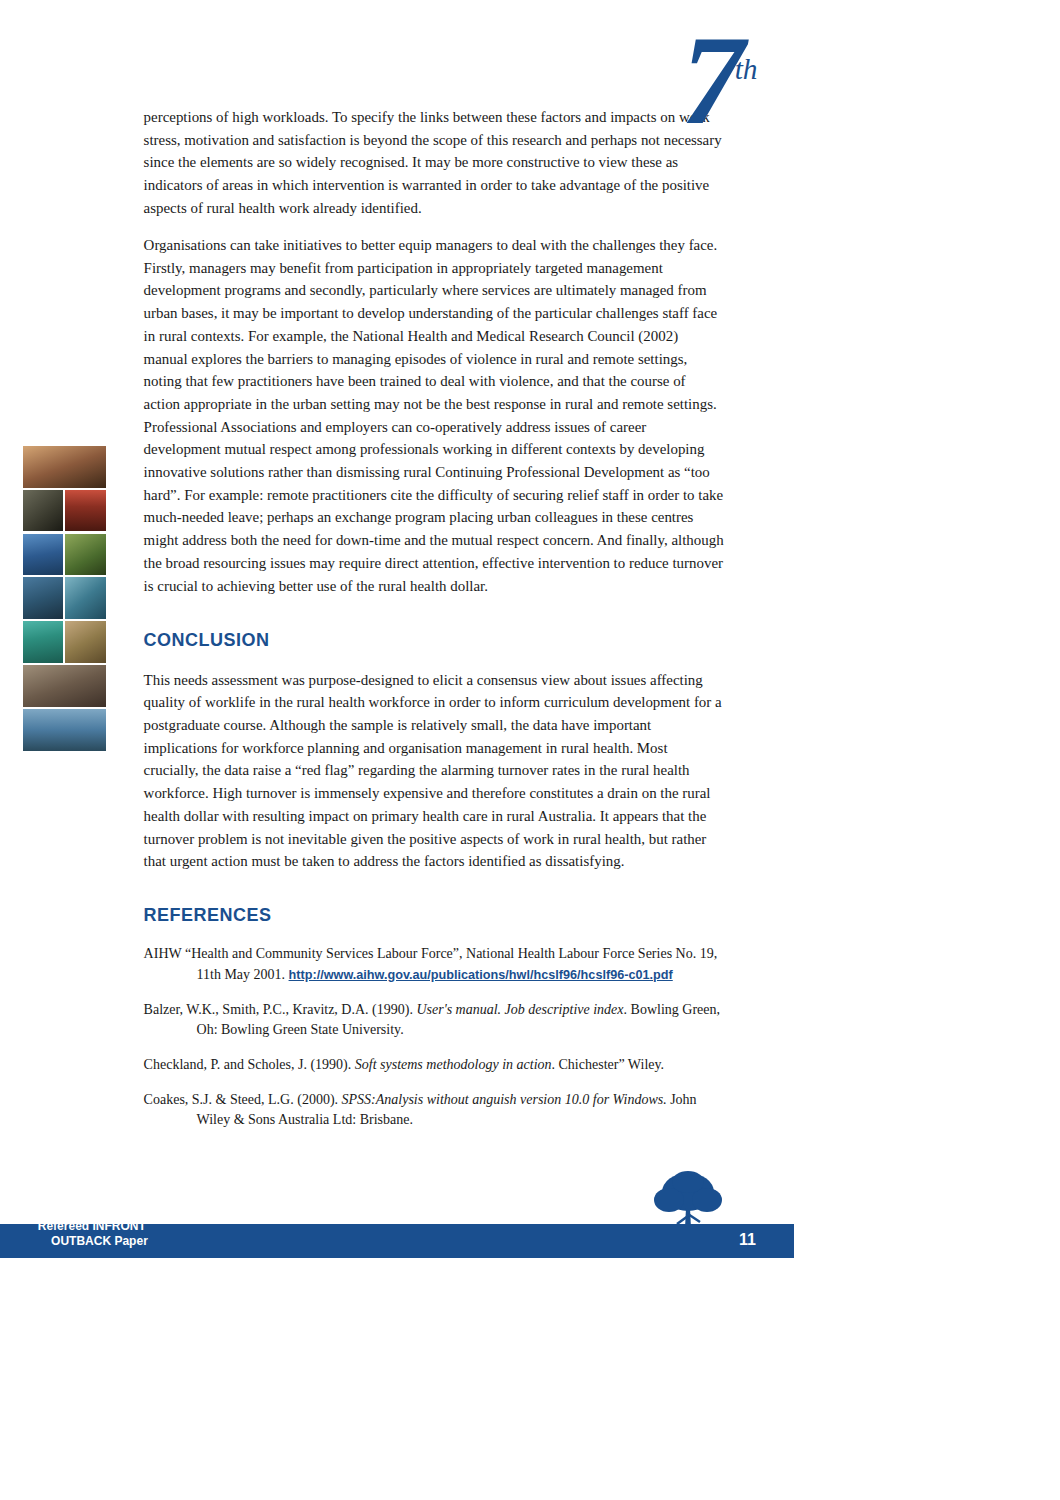7 th
perceptions of high workloads. To specify the links between these factors and impacts on work stress, motivation and satisfaction is beyond the scope of this research and perhaps not necessary since the elements are so widely recognised. It may be more constructive to view these as indicators of areas in which intervention is warranted in order to take advantage of the positive aspects of rural health work already identified.
Organisations can take initiatives to better equip managers to deal with the challenges they face. Firstly, managers may benefit from participation in appropriately targeted management development programs and secondly, particularly where services are ultimately managed from urban bases, it may be important to develop understanding of the particular challenges staff face in rural contexts. For example, the National Health and Medical Research Council (2002) manual explores the barriers to managing episodes of violence in rural and remote settings, noting that few practitioners have been trained to deal with violence, and that the course of action appropriate in the urban setting may not be the best response in rural and remote settings. Professional Associations and employers can co-operatively address issues of career development mutual respect among professionals working in different contexts by developing innovative solutions rather than dismissing rural Continuing Professional Development as “too hard”. For example: remote practitioners cite the difficulty of securing relief staff in order to take much-needed leave; perhaps an exchange program placing urban colleagues in these centres might address both the need for down-time and the mutual respect concern. And finally, although the broad resourcing issues may require direct attention, effective intervention to reduce turnover is crucial to achieving better use of the rural health dollar.
CONCLUSION
This needs assessment was purpose-designed to elicit a consensus view about issues affecting quality of worklife in the rural health workforce in order to inform curriculum development for a postgraduate course. Although the sample is relatively small, the data have important implications for workforce planning and organisation management in rural health. Most crucially, the data raise a “red flag” regarding the alarming turnover rates in the rural health workforce. High turnover is immensely expensive and therefore constitutes a drain on the rural health dollar with resulting impact on primary health care in rural Australia. It appears that the turnover problem is not inevitable given the positive aspects of work in rural health, but rather that urgent action must be taken to address the factors identified as dissatisfying.
REFERENCES
AIHW “Health and Community Services Labour Force”, National Health Labour Force Series No. 19, 11th May 2001. http://www.aihw.gov.au/publications/hwl/hcslf96/hcslf96-c01.pdf
Balzer, W.K., Smith, P.C., Kravitz, D.A. (1990). User's manual. Job descriptive index. Bowling Green, Oh: Bowling Green State University.
Checkland, P. and Scholes, J. (1990). Soft systems methodology in action. Chichester” Wiley.
Coakes, S.J. & Steed, L.G. (2000). SPSS:Analysis without anguish version 10.0 for Windows. John Wiley & Sons Australia Ltd: Brisbane.
Refereed INFRONT
OUTBACK Paper
11